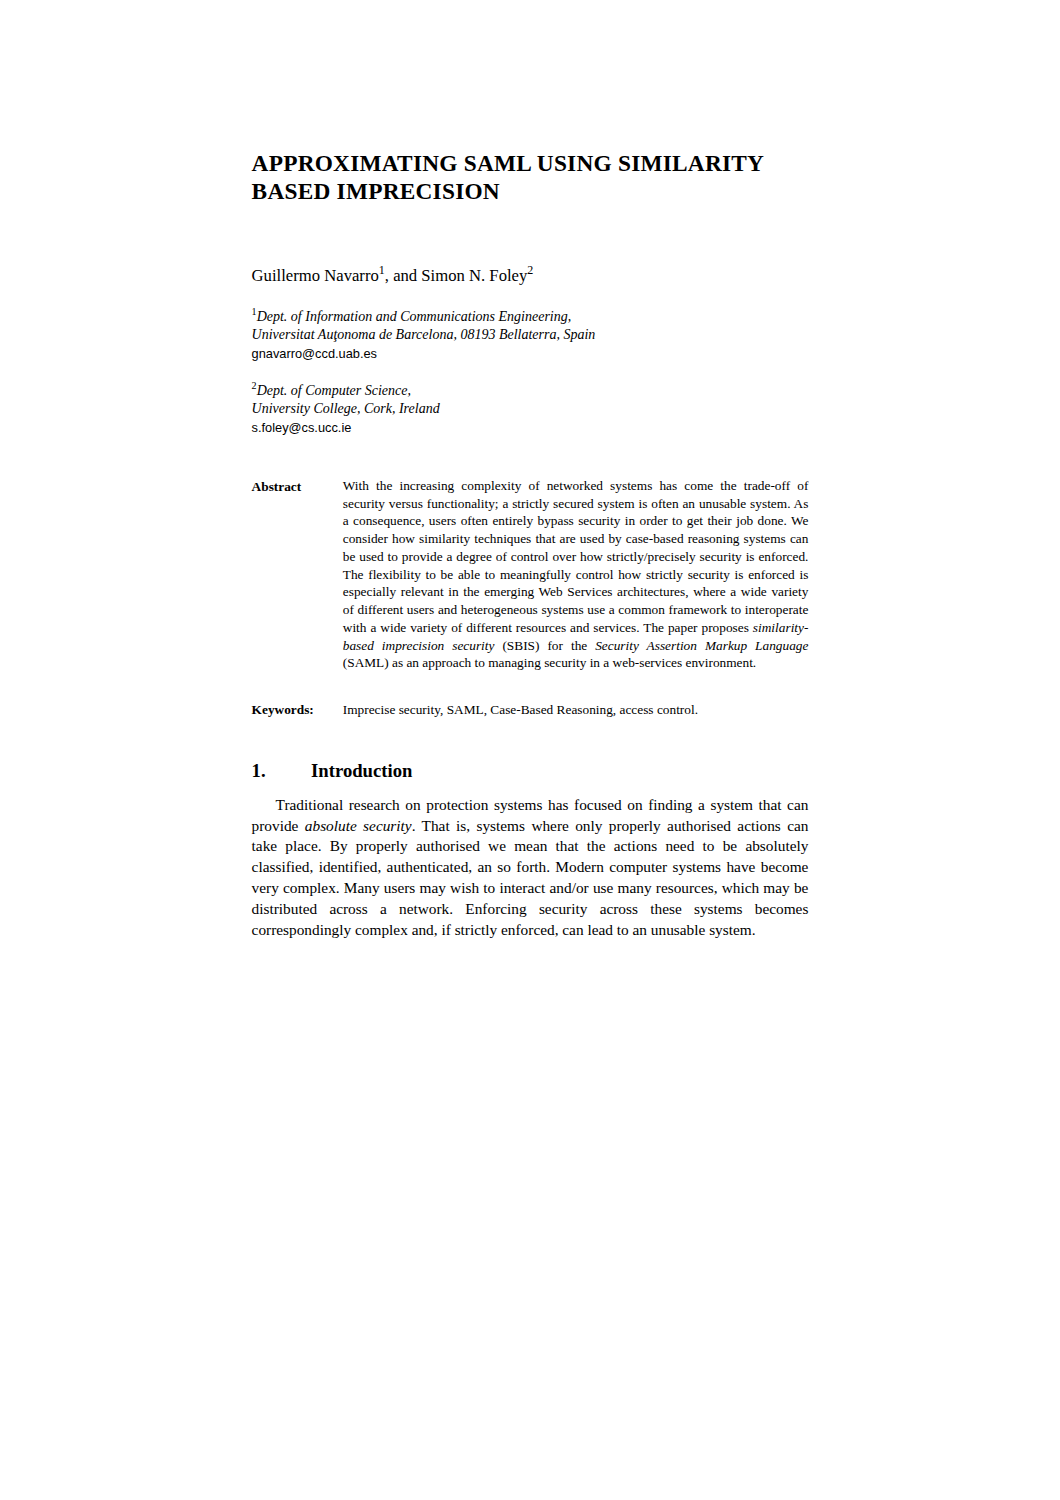APPROXIMATING SAML USING SIMILARITY
BASED IMPRECISION
Guillermo Navarro1, and Simon N. Foley2
1Dept. of Information and Communications Engineering,
Universitat Auţonoma de Barcelona, 08193 Bellaterra, Spain
gnavarro@ccd.uab.es
2Dept. of Computer Science,
University College, Cork, Ireland
s.foley@cs.ucc.ie
Abstract
With the increasing complexity of networked systems has come the trade-off of security versus functionality; a strictly secured system is often an unusable system. As a consequence, users often entirely bypass security in order to get their job done. We consider how similarity techniques that are used by case-based reasoning systems can be used to provide a degree of control over how strictly/precisely security is enforced. The flexibility to be able to meaningfully control how strictly security is enforced is especially relevant in the emerging Web Services architectures, where a wide variety of different users and heterogeneous systems use a common framework to interoperate with a wide variety of different resources and services. The paper proposes similarity-based imprecision security (SBIS) for the Security Assertion Markup Language (SAML) as an approach to managing security in a web-services environment.
Keywords:
Imprecise security, SAML, Case-Based Reasoning, access control.
1. Introduction
Traditional research on protection systems has focused on finding a system that can provide absolute security. That is, systems where only properly authorised actions can take place. By properly authorised we mean that the actions need to be absolutely classified, identified, authenticated, an so forth. Modern computer systems have become very complex. Many users may wish to interact and/or use many resources, which may be distributed across a network. Enforcing security across these systems becomes correspondingly complex and, if strictly enforced, can lead to an unusable system.